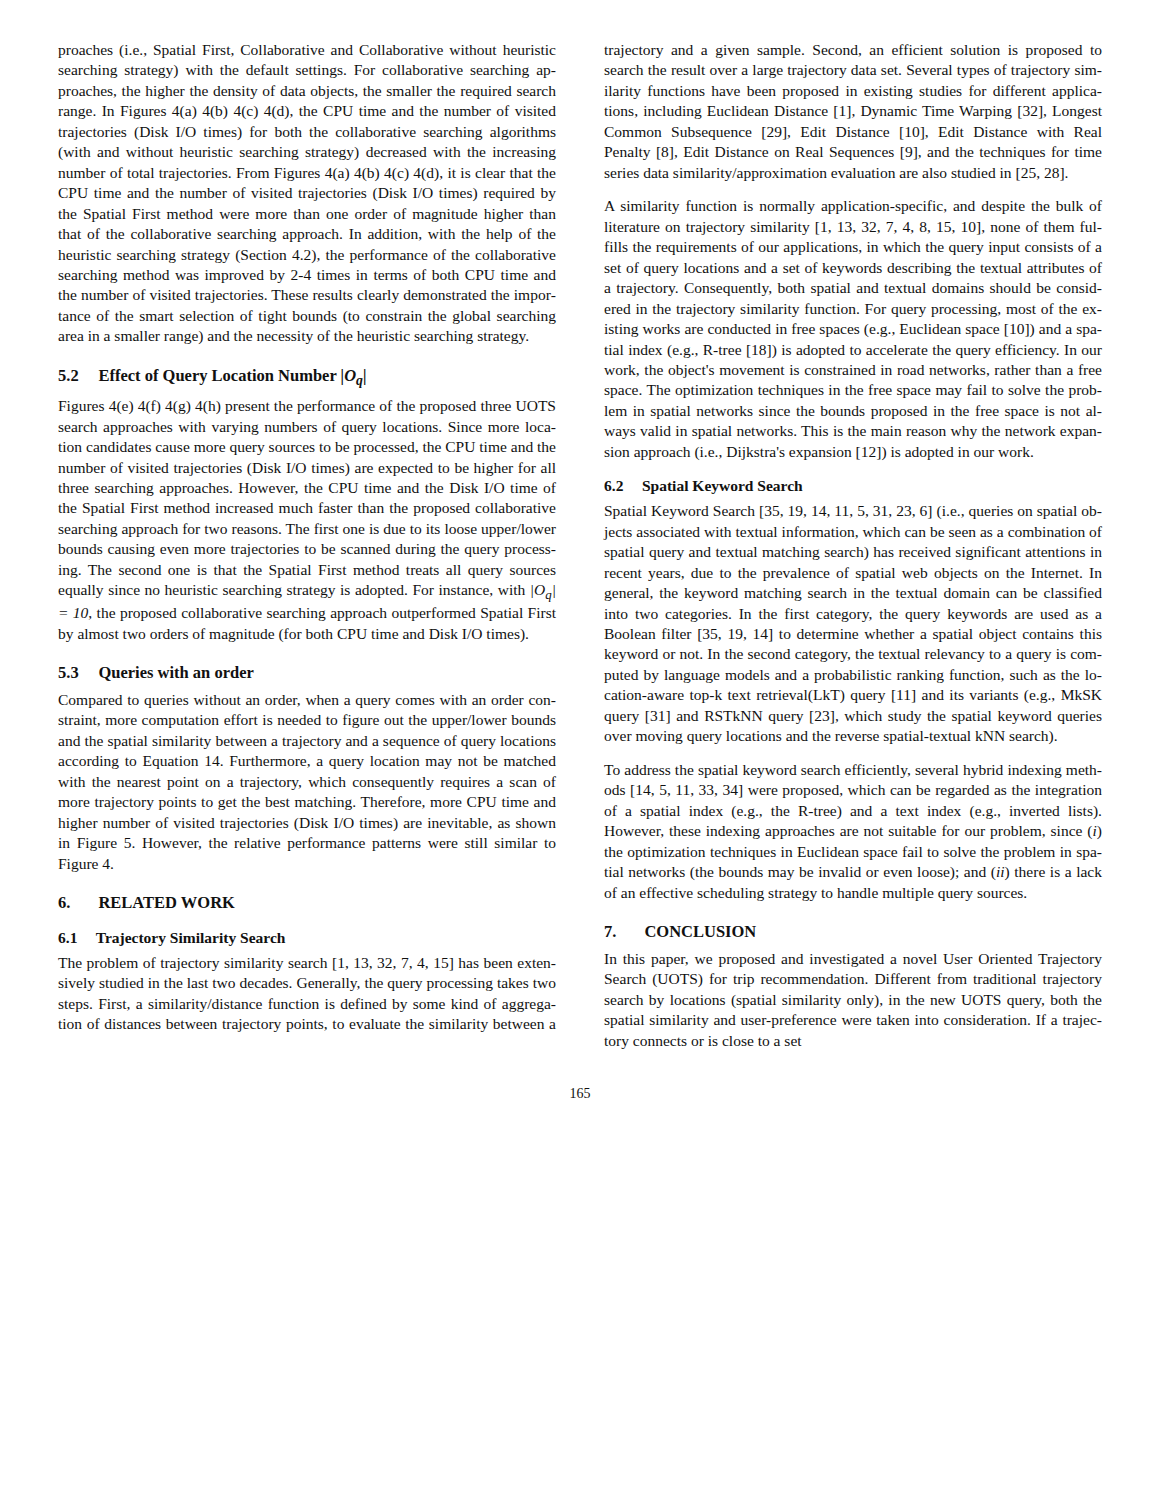proaches (i.e., Spatial First, Collaborative and Collaborative without heuristic searching strategy) with the default settings. For collaborative searching approaches, the higher the density of data objects, the smaller the required search range. In Figures 4(a) 4(b) 4(c) 4(d), the CPU time and the number of visited trajectories (Disk I/O times) for both the collaborative searching algorithms (with and without heuristic searching strategy) decreased with the increasing number of total trajectories. From Figures 4(a) 4(b) 4(c) 4(d), it is clear that the CPU time and the number of visited trajectories (Disk I/O times) required by the Spatial First method were more than one order of magnitude higher than that of the collaborative searching approach. In addition, with the help of the heuristic searching strategy (Section 4.2), the performance of the collaborative searching method was improved by 2-4 times in terms of both CPU time and the number of visited trajectories. These results clearly demonstrated the importance of the smart selection of tight bounds (to constrain the global searching area in a smaller range) and the necessity of the heuristic searching strategy.
5.2 Effect of Query Location Number |Oq|
Figures 4(e) 4(f) 4(g) 4(h) present the performance of the proposed three UOTS search approaches with varying numbers of query locations. Since more location candidates cause more query sources to be processed, the CPU time and the number of visited trajectories (Disk I/O times) are expected to be higher for all three searching approaches. However, the CPU time and the Disk I/O time of the Spatial First method increased much faster than the proposed collaborative searching approach for two reasons. The first one is due to its loose upper/lower bounds causing even more trajectories to be scanned during the query processing. The second one is that the Spatial First method treats all query sources equally since no heuristic searching strategy is adopted. For instance, with |Oq| = 10, the proposed collaborative searching approach outperformed Spatial First by almost two orders of magnitude (for both CPU time and Disk I/O times).
5.3 Queries with an order
Compared to queries without an order, when a query comes with an order constraint, more computation effort is needed to figure out the upper/lower bounds and the spatial similarity between a trajectory and a sequence of query locations according to Equation 14. Furthermore, a query location may not be matched with the nearest point on a trajectory, which consequently requires a scan of more trajectory points to get the best matching. Therefore, more CPU time and higher number of visited trajectories (Disk I/O times) are inevitable, as shown in Figure 5. However, the relative performance patterns were still similar to Figure 4.
6. RELATED WORK
6.1 Trajectory Similarity Search
The problem of trajectory similarity search [1, 13, 32, 7, 4, 15] has been extensively studied in the last two decades. Generally, the query processing takes two steps. First, a similarity/distance function is defined by some kind of aggregation of distances between trajectory points, to evaluate the similarity between a trajectory and a given sample. Second, an efficient solution is proposed to search the result over a large trajectory data set. Several types of trajectory similarity functions have been proposed in existing studies for different applications, including Euclidean Distance [1], Dynamic Time Warping [32], Longest Common Subsequence [29], Edit Distance [10], Edit Distance with Real Penalty [8], Edit Distance on Real Sequences [9], and the techniques for time series data similarity/approximation evaluation are also studied in [25, 28].
A similarity function is normally application-specific, and despite the bulk of literature on trajectory similarity [1, 13, 32, 7, 4, 8, 15, 10], none of them fulfills the requirements of our applications, in which the query input consists of a set of query locations and a set of keywords describing the textual attributes of a trajectory. Consequently, both spatial and textual domains should be considered in the trajectory similarity function. For query processing, most of the existing works are conducted in free spaces (e.g., Euclidean space [10]) and a spatial index (e.g., R-tree [18]) is adopted to accelerate the query efficiency. In our work, the object's movement is constrained in road networks, rather than a free space. The optimization techniques in the free space may fail to solve the problem in spatial networks since the bounds proposed in the free space is not always valid in spatial networks. This is the main reason why the network expansion approach (i.e., Dijkstra's expansion [12]) is adopted in our work.
6.2 Spatial Keyword Search
Spatial Keyword Search [35, 19, 14, 11, 5, 31, 23, 6] (i.e., queries on spatial objects associated with textual information, which can be seen as a combination of spatial query and textual matching search) has received significant attentions in recent years, due to the prevalence of spatial web objects on the Internet. In general, the keyword matching search in the textual domain can be classified into two categories. In the first category, the query keywords are used as a Boolean filter [35, 19, 14] to determine whether a spatial object contains this keyword or not. In the second category, the textual relevancy to a query is computed by language models and a probabilistic ranking function, such as the location-aware top-k text retrieval(LkT) query [11] and its variants (e.g., MkSK query [31] and RSTkNN query [23], which study the spatial keyword queries over moving query locations and the reverse spatial-textual kNN search).
To address the spatial keyword search efficiently, several hybrid indexing methods [14, 5, 11, 33, 34] were proposed, which can be regarded as the integration of a spatial index (e.g., the R-tree) and a text index (e.g., inverted lists). However, these indexing approaches are not suitable for our problem, since (i) the optimization techniques in Euclidean space fail to solve the problem in spatial networks (the bounds may be invalid or even loose); and (ii) there is a lack of an effective scheduling strategy to handle multiple query sources.
7. CONCLUSION
In this paper, we proposed and investigated a novel User Oriented Trajectory Search (UOTS) for trip recommendation. Different from traditional trajectory search by locations (spatial similarity only), in the new UOTS query, both the spatial similarity and user-preference were taken into consideration. If a trajectory connects or is close to a set
165